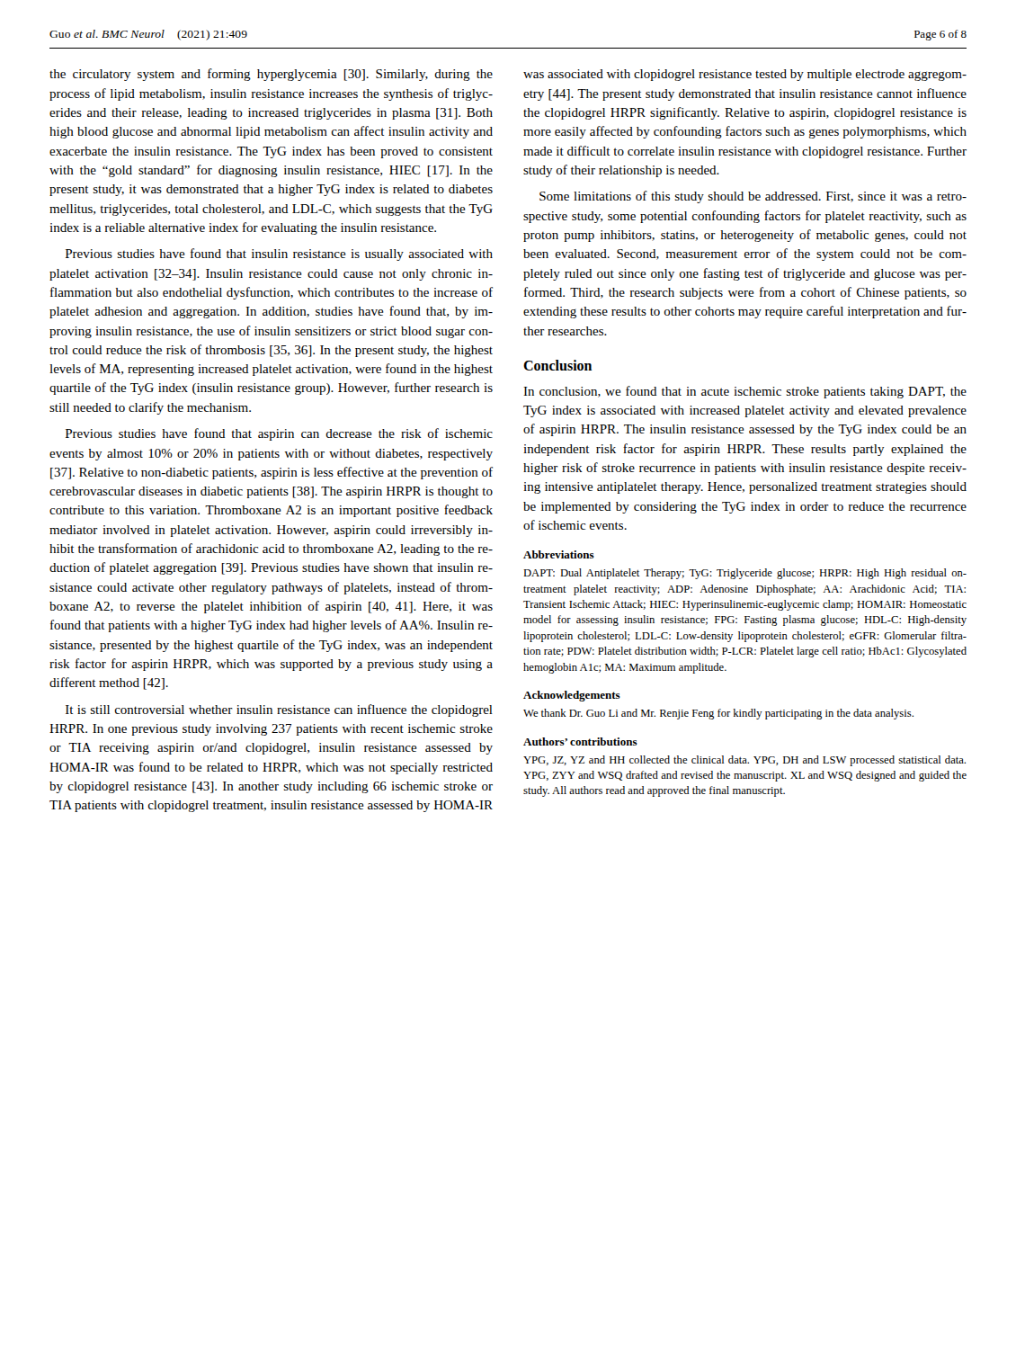Guo et al. BMC Neurol (2021) 21:409
Page 6 of 8
the circulatory system and forming hyperglycemia [30]. Similarly, during the process of lipid metabolism, insulin resistance increases the synthesis of triglycerides and their release, leading to increased triglycerides in plasma [31]. Both high blood glucose and abnormal lipid metabolism can affect insulin activity and exacerbate the insulin resistance. The TyG index has been proved to consistent with the “gold standard” for diagnosing insulin resistance, HIEC [17]. In the present study, it was demonstrated that a higher TyG index is related to diabetes mellitus, triglycerides, total cholesterol, and LDL-C, which suggests that the TyG index is a reliable alternative index for evaluating the insulin resistance.
Previous studies have found that insulin resistance is usually associated with platelet activation [32–34]. Insulin resistance could cause not only chronic inflammation but also endothelial dysfunction, which contributes to the increase of platelet adhesion and aggregation. In addition, studies have found that, by improving insulin resistance, the use of insulin sensitizers or strict blood sugar control could reduce the risk of thrombosis [35, 36]. In the present study, the highest levels of MA, representing increased platelet activation, were found in the highest quartile of the TyG index (insulin resistance group). However, further research is still needed to clarify the mechanism.
Previous studies have found that aspirin can decrease the risk of ischemic events by almost 10% or 20% in patients with or without diabetes, respectively [37]. Relative to non-diabetic patients, aspirin is less effective at the prevention of cerebrovascular diseases in diabetic patients [38]. The aspirin HRPR is thought to contribute to this variation. Thromboxane A2 is an important positive feedback mediator involved in platelet activation. However, aspirin could irreversibly inhibit the transformation of arachidonic acid to thromboxane A2, leading to the reduction of platelet aggregation [39]. Previous studies have shown that insulin resistance could activate other regulatory pathways of platelets, instead of thromboxane A2, to reverse the platelet inhibition of aspirin [40, 41]. Here, it was found that patients with a higher TyG index had higher levels of AA%. Insulin resistance, presented by the highest quartile of the TyG index, was an independent risk factor for aspirin HRPR, which was supported by a previous study using a different method [42].
It is still controversial whether insulin resistance can influence the clopidogrel HRPR. In one previous study involving 237 patients with recent ischemic stroke or TIA receiving aspirin or/and clopidogrel, insulin resistance assessed by HOMA-IR was found to be related to HRPR, which was not specially restricted by clopidogrel resistance [43]. In another study including 66 ischemic stroke or TIA patients with clopidogrel treatment, insulin resistance assessed by HOMA-IR was associated with clopidogrel resistance tested by multiple electrode aggregometry [44]. The present study demonstrated that insulin resistance cannot influence the clopidogrel HRPR significantly. Relative to aspirin, clopidogrel resistance is more easily affected by confounding factors such as genes polymorphisms, which made it difficult to correlate insulin resistance with clopidogrel resistance. Further study of their relationship is needed.
Some limitations of this study should be addressed. First, since it was a retrospective study, some potential confounding factors for platelet reactivity, such as proton pump inhibitors, statins, or heterogeneity of metabolic genes, could not been evaluated. Second, measurement error of the system could not be completely ruled out since only one fasting test of triglyceride and glucose was performed. Third, the research subjects were from a cohort of Chinese patients, so extending these results to other cohorts may require careful interpretation and further researches.
Conclusion
In conclusion, we found that in acute ischemic stroke patients taking DAPT, the TyG index is associated with increased platelet activity and elevated prevalence of aspirin HRPR. The insulin resistance assessed by the TyG index could be an independent risk factor for aspirin HRPR. These results partly explained the higher risk of stroke recurrence in patients with insulin resistance despite receiving intensive antiplatelet therapy. Hence, personalized treatment strategies should be implemented by considering the TyG index in order to reduce the recurrence of ischemic events.
Abbreviations
DAPT: Dual Antiplatelet Therapy; TyG: Triglyceride glucose; HRPR: High High residual on-treatment platelet reactivity; ADP: Adenosine Diphosphate; AA: Arachidonic Acid; TIA: Transient Ischemic Attack; HIEC: Hyperinsulinemic-euglycemic clamp; HOMAIR: Homeostatic model for assessing insulin resistance; FPG: Fasting plasma glucose; HDL-C: High-density lipoprotein cholesterol; LDL-C: Low-density lipoprotein cholesterol; eGFR: Glomerular filtration rate; PDW: Platelet distribution width; P-LCR: Platelet large cell ratio; HbAc1: Glycosylated hemoglobin A1c; MA: Maximum amplitude.
Acknowledgements
We thank Dr. Guo Li and Mr. Renjie Feng for kindly participating in the data analysis.
Authors’ contributions
YPG, JZ, YZ and HH collected the clinical data. YPG, DH and LSW processed statistical data. YPG, ZYY and WSQ drafted and revised the manuscript. XL and WSQ designed and guided the study. All authors read and approved the final manuscript.